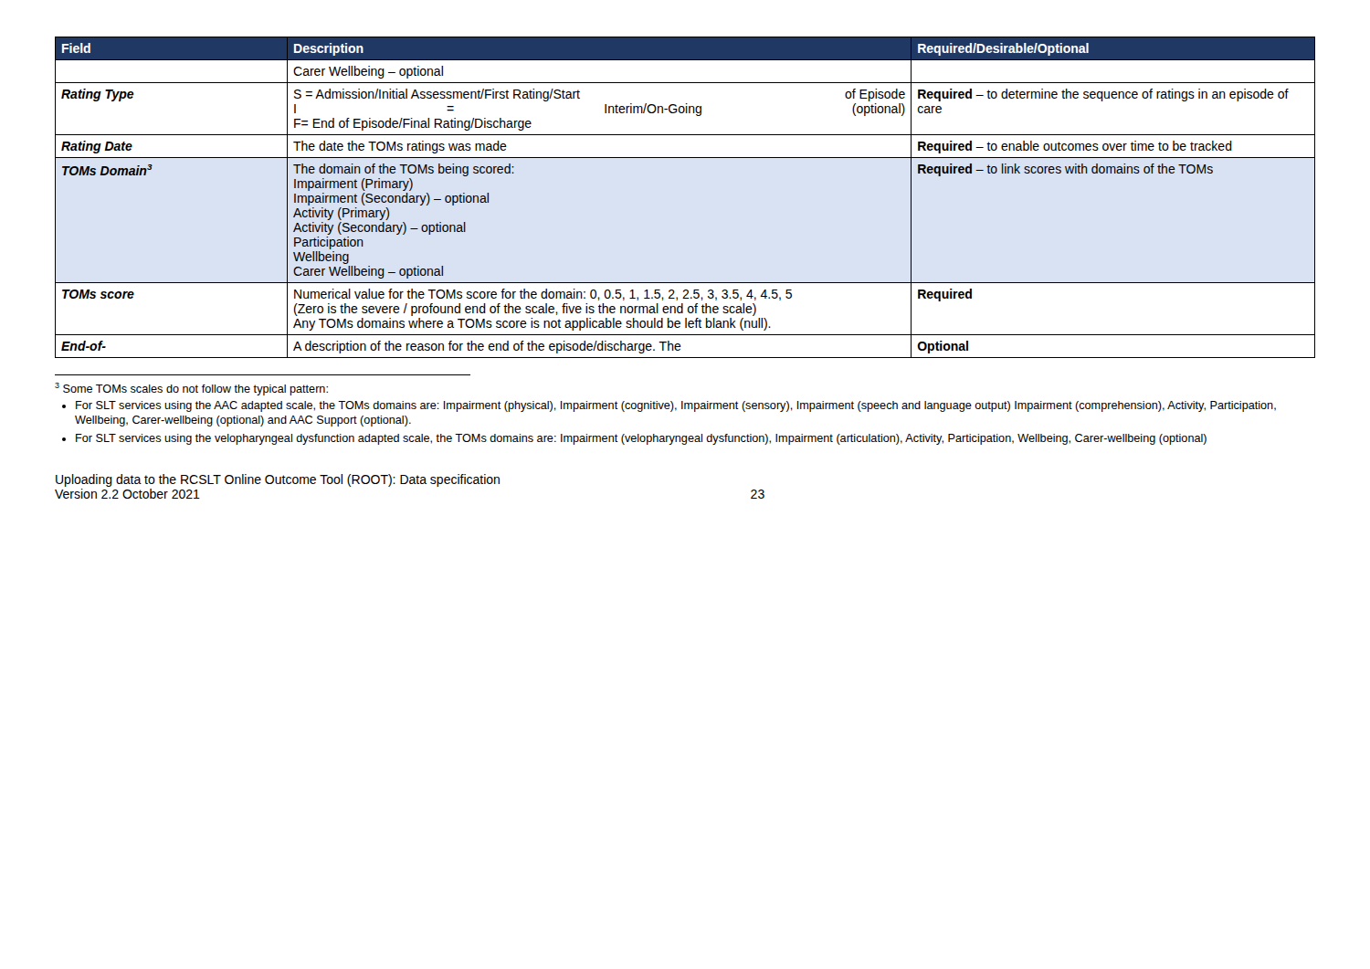| Field | Description | Required/Desirable/Optional |
| --- | --- | --- |
| | Carer Wellbeing – optional | |
| Rating Type | S = Admission/Initial Assessment/First Rating/Start of Episode I = Interim/On-Going (optional) F= End of Episode/Final Rating/Discharge | Required – to determine the sequence of ratings in an episode of care |
| Rating Date | The date the TOMs ratings was made | Required – to enable outcomes over time to be tracked |
| TOMs Domain 3 | The domain of the TOMs being scored: Impairment (Primary) Impairment (Secondary) – optional Activity (Primary) Activity (Secondary) – optional Participation Wellbeing Carer Wellbeing – optional | Required – to link scores with domains of the TOMs |
| TOMs score | Numerical value for the TOMs score for the domain: 0, 0.5, 1, 1.5, 2, 2.5, 3, 3.5, 4, 4.5, 5 (Zero is the severe / profound end of the scale, five is the normal end of the scale) Any TOMs domains where a TOMs score is not applicable should be left blank (null). | Required |
| End-of- | A description of the reason for the end of the episode/discharge. The | Optional |
3 Some TOMs scales do not follow the typical pattern:
For SLT services using the AAC adapted scale, the TOMs domains are: Impairment (physical), Impairment (cognitive), Impairment (sensory), Impairment (speech and language output) Impairment (comprehension), Activity, Participation, Wellbeing, Carer-wellbeing (optional) and AAC Support (optional).
For SLT services using the velopharyngeal dysfunction adapted scale, the TOMs domains are: Impairment (velopharyngeal dysfunction), Impairment (articulation), Activity, Participation, Wellbeing, Carer-wellbeing (optional)
Uploading data to the RCSLT Online Outcome Tool (ROOT): Data specification
Version 2.2 October 2021 23